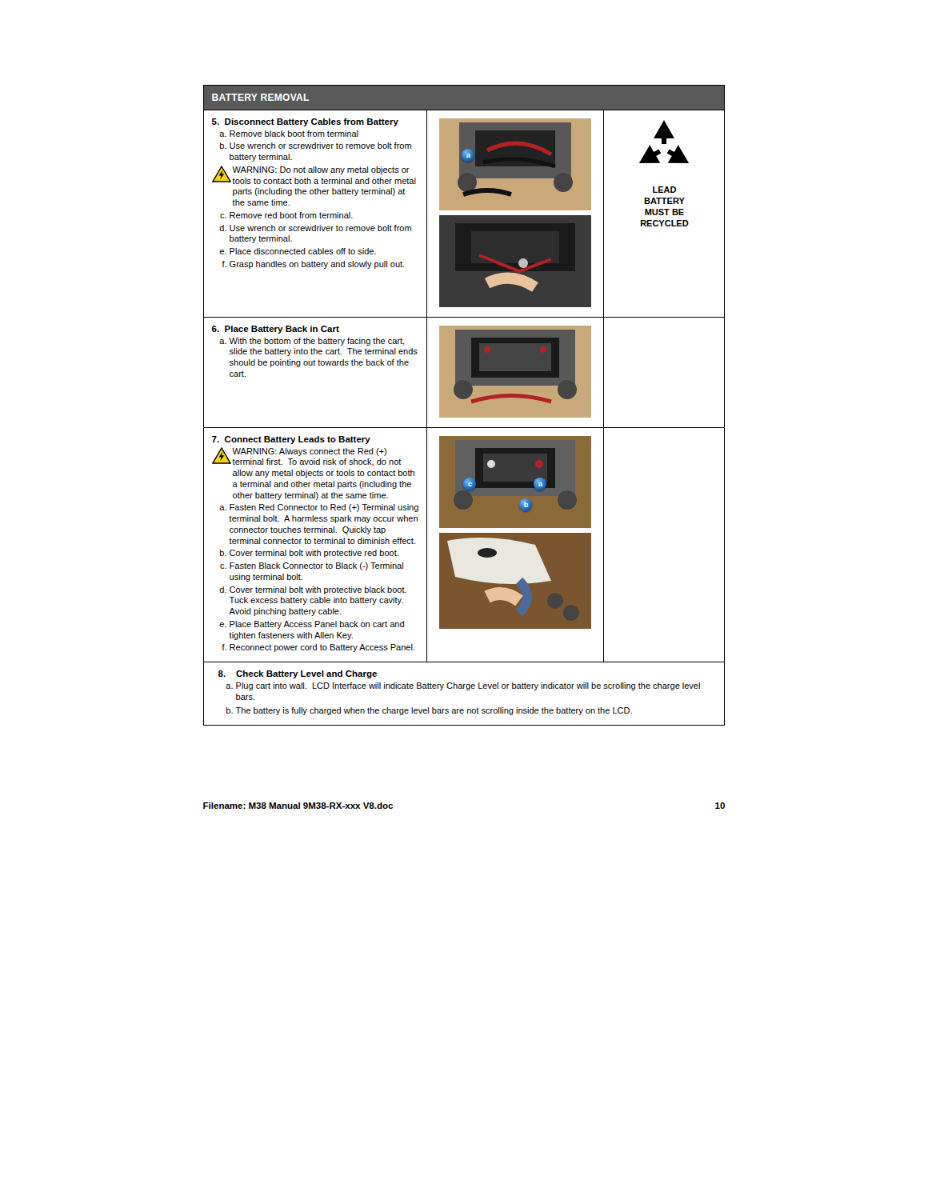| BATTERY REMOVAL |
| 5. Disconnect Battery Cables from Battery Remove black boot from terminal Use wrench or screwdriver to remove bolt from battery terminal. WARNING: Do not allow any metal objects or tools to contact both a terminal and other metal parts (including the other battery terminal) at the same time. Remove red boot from terminal. Use wrench or screwdriver to remove bolt from battery terminal. Place disconnected cables off to side. Grasp handles on battery and slowly pull out. | a | LEAD BATTERY MUST BE RECYCLED |
| 6. Place Battery Back in Cart With the bottom of the battery facing the cart, slide the battery into the cart. The terminal ends should be pointing out towards the back of the cart. | | |
| 7. Connect Battery Leads to Battery WARNING: Always connect the Red (+) terminal first. To avoid risk of shock, do not allow any metal objects or tools to contact both a terminal and other metal parts (including the other battery terminal) at the same time. Fasten Red Connector to Red (+) Terminal using terminal bolt. A harmless spark may occur when connector touches terminal. Quickly tap terminal connector to terminal to diminish effect. Cover terminal bolt with protective red boot. Fasten Black Connector to Black (-) Terminal using terminal bolt. Cover terminal bolt with protective black boot. Tuck excess battery cable into battery cavity. Avoid pinching battery cable. Place Battery Access Panel back on cart and tighten fasteners with Allen Key. Reconnect power cord to Battery Access Panel. | c a b | |
| 8. Check Battery Level and Charge Plug cart into wall. LCD Interface will indicate Battery Charge Level or battery indicator will be scrolling the charge level bars. The battery is fully charged when the charge level bars are not scrolling inside the battery on the LCD. |
Filename: M38 Manual 9M38-RX-xxx V8.doc 10